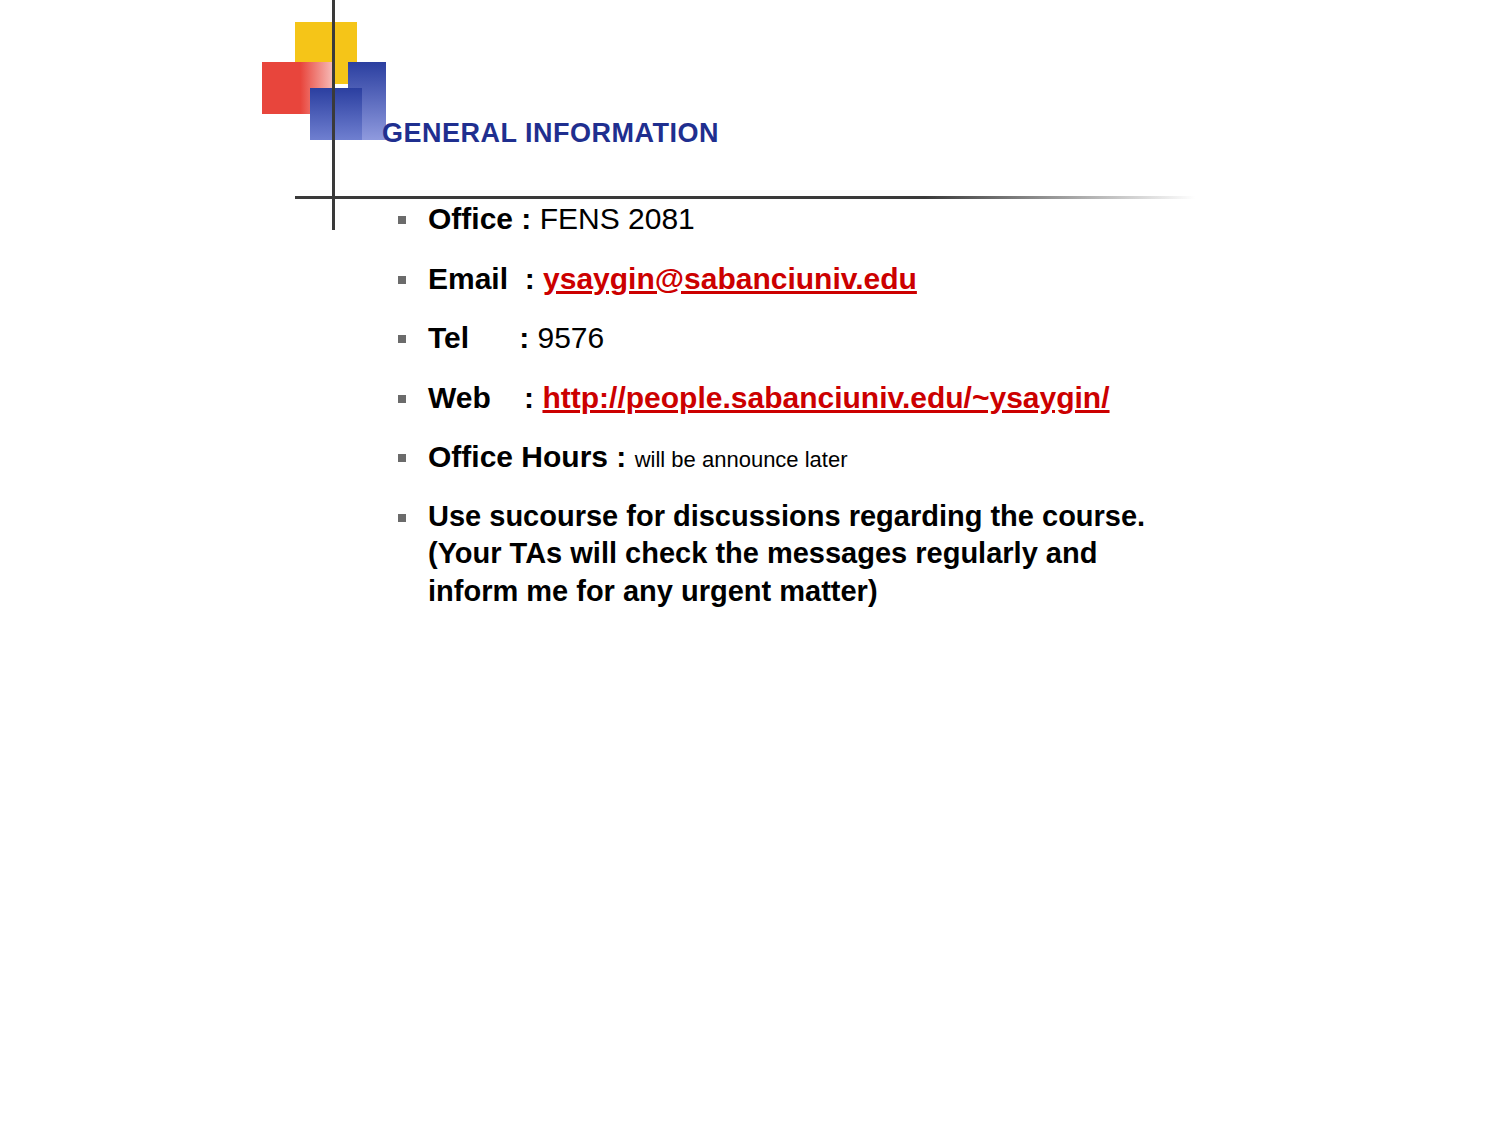GENERAL INFORMATION
Office : FENS 2081
Email : ysaygin@sabanciuniv.edu
Tel : 9576
Web : http://people.sabanciuniv.edu/~ysaygin/
Office Hours : will be announce later
Use sucourse for discussions regarding the course. (Your TAs will check the messages regularly and inform me for any urgent matter)